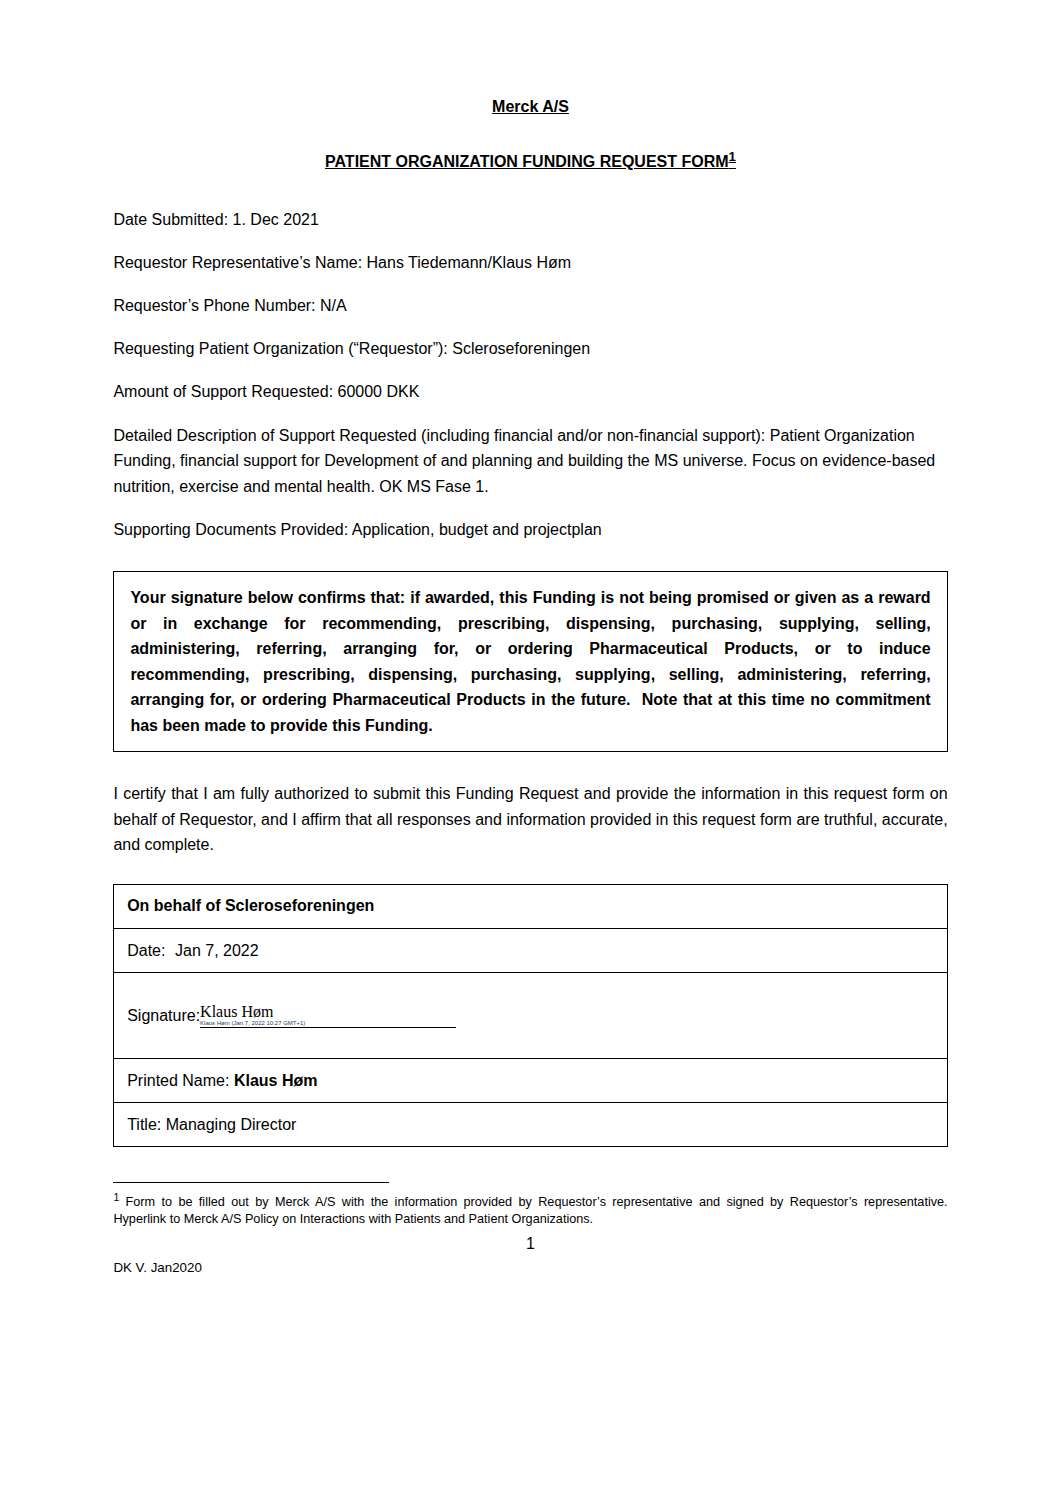Merck A/S
PATIENT ORGANIZATION FUNDING REQUEST FORM1
Date Submitted: 1. Dec 2021
Requestor Representative’s Name: Hans Tiedemann/Klaus Høm
Requestor’s Phone Number: N/A
Requesting Patient Organization (“Requestor”): Scleroseforeningen
Amount of Support Requested: 60000 DKK
Detailed Description of Support Requested (including financial and/or non-financial support): Patient Organization Funding, financial support for Development of and planning and building the MS universe. Focus on evidence-based nutrition, exercise and mental health. OK MS Fase 1.
Supporting Documents Provided: Application, budget and projectplan
Your signature below confirms that: if awarded, this Funding is not being promised or given as a reward or in exchange for recommending, prescribing, dispensing, purchasing, supplying, selling, administering, referring, arranging for, or ordering Pharmaceutical Products, or to induce recommending, prescribing, dispensing, purchasing, supplying, selling, administering, referring, arranging for, or ordering Pharmaceutical Products in the future. Note that at this time no commitment has been made to provide this Funding.
I certify that I am fully authorized to submit this Funding Request and provide the information in this request form on behalf of Requestor, and I affirm that all responses and information provided in this request form are truthful, accurate, and complete.
| On behalf of Scleroseforeningen |
| Date: Jan 7, 2022 |
| Signature: Klaus Høm Klaus Høm (Jan 7, 2022 10:27 GMT+1) |
| Printed Name: Klaus Høm |
| Title: Managing Director |
1Form to be filled out by Merck A/S with the information provided by Requestor’s representative and signed by Requestor’s representative. Hyperlink to Merck A/S Policy on Interactions with Patients and Patient Organizations.
1
DK V. Jan2020